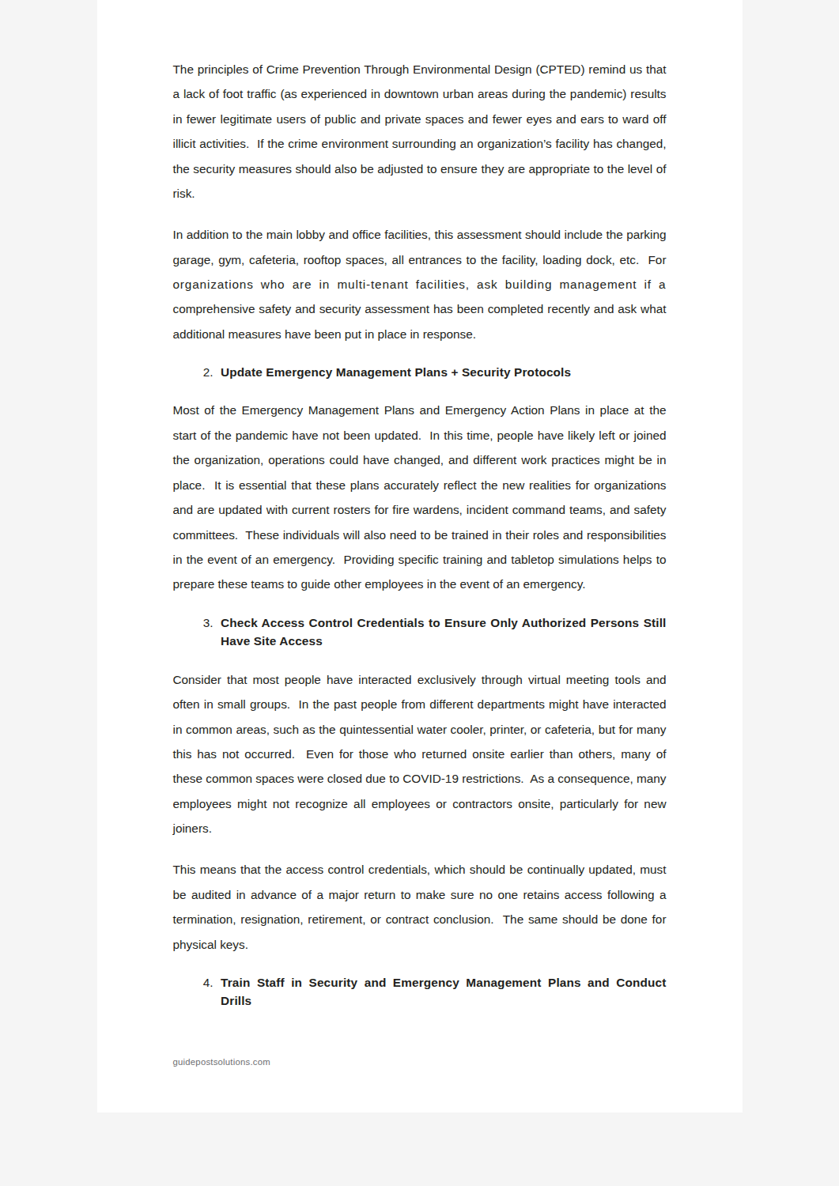The principles of Crime Prevention Through Environmental Design (CPTED) remind us that a lack of foot traffic (as experienced in downtown urban areas during the pandemic) results in fewer legitimate users of public and private spaces and fewer eyes and ears to ward off illicit activities. If the crime environment surrounding an organization’s facility has changed, the security measures should also be adjusted to ensure they are appropriate to the level of risk.
In addition to the main lobby and office facilities, this assessment should include the parking garage, gym, cafeteria, rooftop spaces, all entrances to the facility, loading dock, etc. For organizations who are in multi-tenant facilities, ask building management if a comprehensive safety and security assessment has been completed recently and ask what additional measures have been put in place in response.
Update Emergency Management Plans + Security Protocols
Most of the Emergency Management Plans and Emergency Action Plans in place at the start of the pandemic have not been updated. In this time, people have likely left or joined the organization, operations could have changed, and different work practices might be in place. It is essential that these plans accurately reflect the new realities for organizations and are updated with current rosters for fire wardens, incident command teams, and safety committees. These individuals will also need to be trained in their roles and responsibilities in the event of an emergency. Providing specific training and tabletop simulations helps to prepare these teams to guide other employees in the event of an emergency.
Check Access Control Credentials to Ensure Only Authorized Persons Still Have Site Access
Consider that most people have interacted exclusively through virtual meeting tools and often in small groups. In the past people from different departments might have interacted in common areas, such as the quintessential water cooler, printer, or cafeteria, but for many this has not occurred. Even for those who returned onsite earlier than others, many of these common spaces were closed due to COVID-19 restrictions. As a consequence, many employees might not recognize all employees or contractors onsite, particularly for new joiners.
This means that the access control credentials, which should be continually updated, must be audited in advance of a major return to make sure no one retains access following a termination, resignation, retirement, or contract conclusion. The same should be done for physical keys.
Train Staff in Security and Emergency Management Plans and Conduct Drills
guidepostsolutions.com